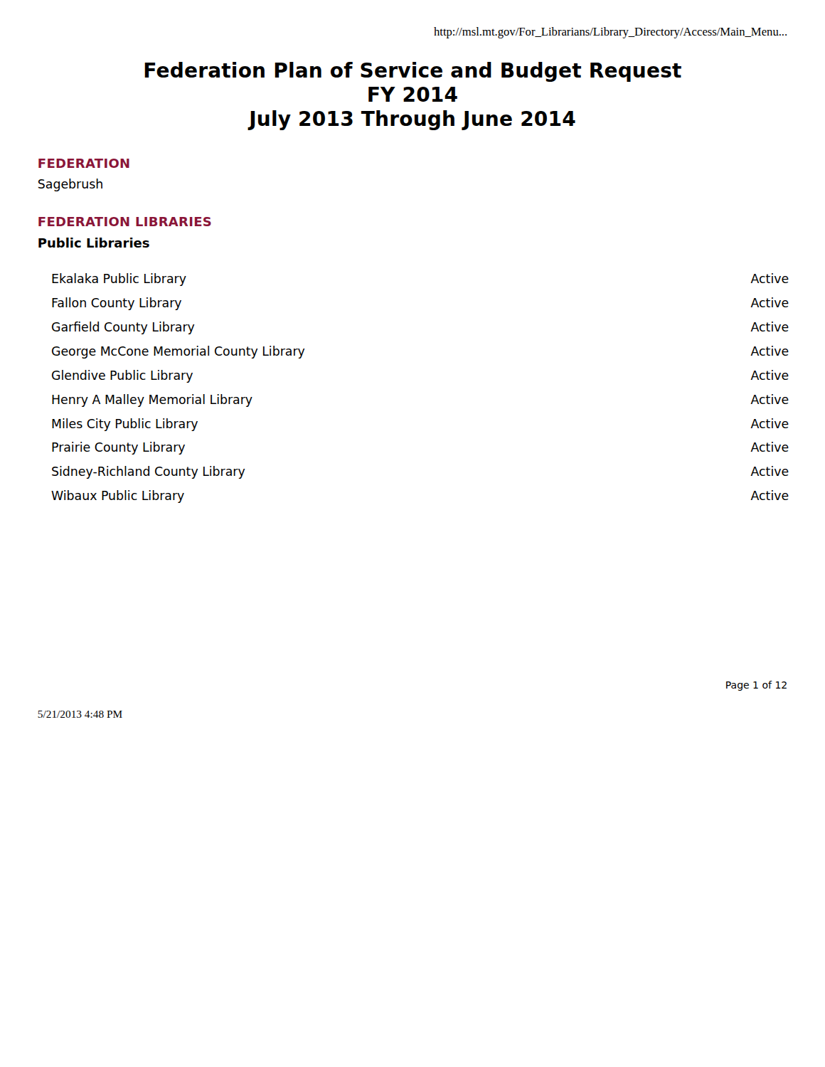http://msl.mt.gov/For_Librarians/Library_Directory/Access/Main_Menu...
Federation Plan of Service and Budget Request
FY 2014
July 2013 Through June 2014
FEDERATION
Sagebrush
FEDERATION LIBRARIES
Public Libraries
| Ekalaka Public Library | Active |
| Fallon County Library | Active |
| Garfield County Library | Active |
| George McCone Memorial County Library | Active |
| Glendive Public Library | Active |
| Henry A Malley Memorial Library | Active |
| Miles City Public Library | Active |
| Prairie County Library | Active |
| Sidney-Richland County Library | Active |
| Wibaux Public Library | Active |
Page 1 of 12
5/21/2013 4:48 PM